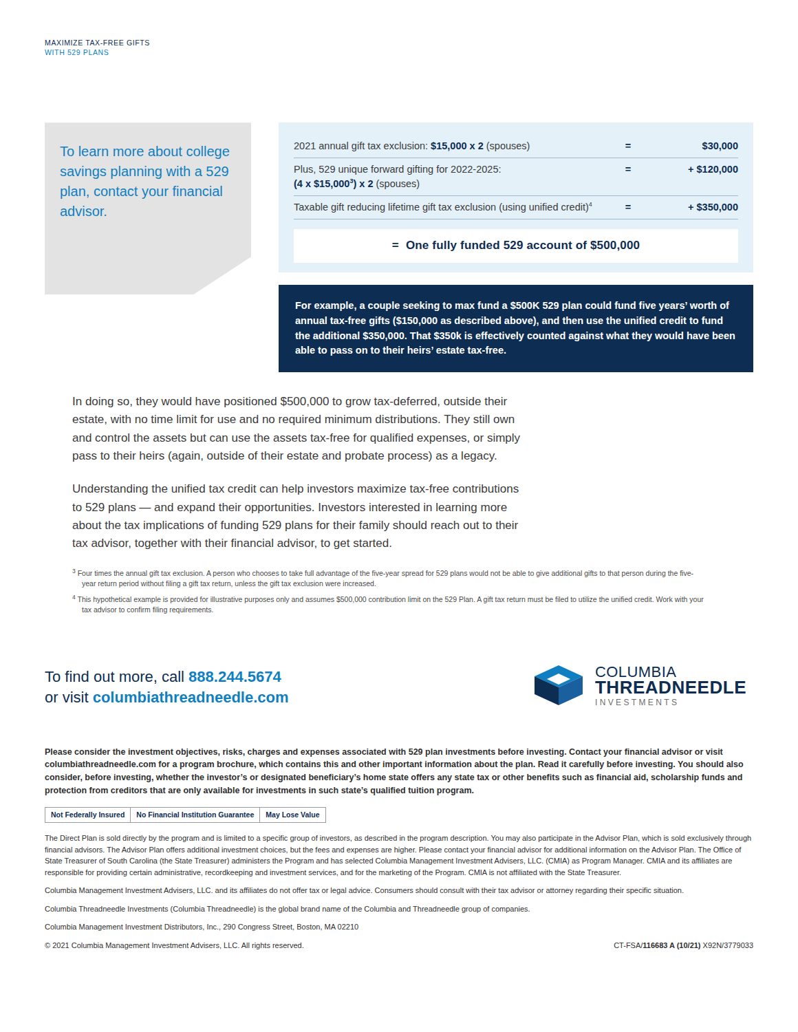MAXIMIZE TAX-FREE GIFTS
WITH 529 PLANS
To learn more about college savings planning with a 529 plan, contact your financial advisor.
| 2021 annual gift tax exclusion: $15,000 x 2 (spouses) | = | $30,000 |
| Plus, 529 unique forward gifting for 2022-2025: (4 x $15,000 3 ) x 2 (spouses) | = | + $120,000 |
| Taxable gift reducing lifetime gift tax exclusion (using unified credit) 4 | = | + $350,000 |
=One fully funded 529 account of $500,000
For example, a couple seeking to max fund a $500K 529 plan could fund five years’ worth of annual tax-free gifts ($150,000 as described above), and then use the unified credit to fund the additional $350,000. That $350k is effectively counted against what they would have been able to pass on to their heirs’ estate tax-free.
In doing so, they would have positioned $500,000 to grow tax-deferred, outside their estate, with no time limit for use and no required minimum distributions. They still own and control the assets but can use the assets tax-free for qualified expenses, or simply pass to their heirs (again, outside of their estate and probate process) as a legacy.
Understanding the unified tax credit can help investors maximize tax-free contributions to 529 plans — and expand their opportunities. Investors interested in learning more about the tax implications of funding 529 plans for their family should reach out to their tax advisor, together with their financial advisor, to get started.
3 Four times the annual gift tax exclusion. A person who chooses to take full advantage of the five-year spread for 529 plans would not be able to give additional gifts to that person during the five-year return period without filing a gift tax return, unless the gift tax exclusion were increased.
4 This hypothetical example is provided for illustrative purposes only and assumes $500,000 contribution limit on the 529 Plan. A gift tax return must be filed to utilize the unified credit. Work with your tax advisor to confirm filing requirements.
To find out more, call 888.244.5674
or visit columbiathreadneedle.com
COLUMBIA
THREADNEEDLE
INVESTMENTS
Please consider the investment objectives, risks, charges and expenses associated with 529 plan investments before investing. Contact your financial advisor or visit columbiathreadneedle.com for a program brochure, which contains this and other important information about the plan. Read it carefully before investing. You should also consider, before investing, whether the investor’s or designated beneficiary’s home state offers any state tax or other benefits such as financial aid, scholarship funds and protection from creditors that are only available for investments in such state’s qualified tuition program.
Not Federally Insured No Financial Institution Guarantee May Lose Value
The Direct Plan is sold directly by the program and is limited to a specific group of investors, as described in the program description. You may also participate in the Advisor Plan, which is sold exclusively through financial advisors. The Advisor Plan offers additional investment choices, but the fees and expenses are higher. Please contact your financial advisor for additional information on the Advisor Plan. The Office of State Treasurer of South Carolina (the State Treasurer) administers the Program and has selected Columbia Management Investment Advisers, LLC. (CMIA) as Program Manager. CMIA and its affiliates are responsible for providing certain administrative, recordkeeping and investment services, and for the marketing of the Program. CMIA is not affiliated with the State Treasurer.
Columbia Management Investment Advisers, LLC. and its affiliates do not offer tax or legal advice. Consumers should consult with their tax advisor or attorney regarding their specific situation.
Columbia Threadneedle Investments (Columbia Threadneedle) is the global brand name of the Columbia and Threadneedle group of companies.
Columbia Management Investment Distributors, Inc., 290 Congress Street, Boston, MA 02210
© 2021 Columbia Management Investment Advisers, LLC. All rights reserved.
CT-FSA/116683 A (10/21) X92N/3779033